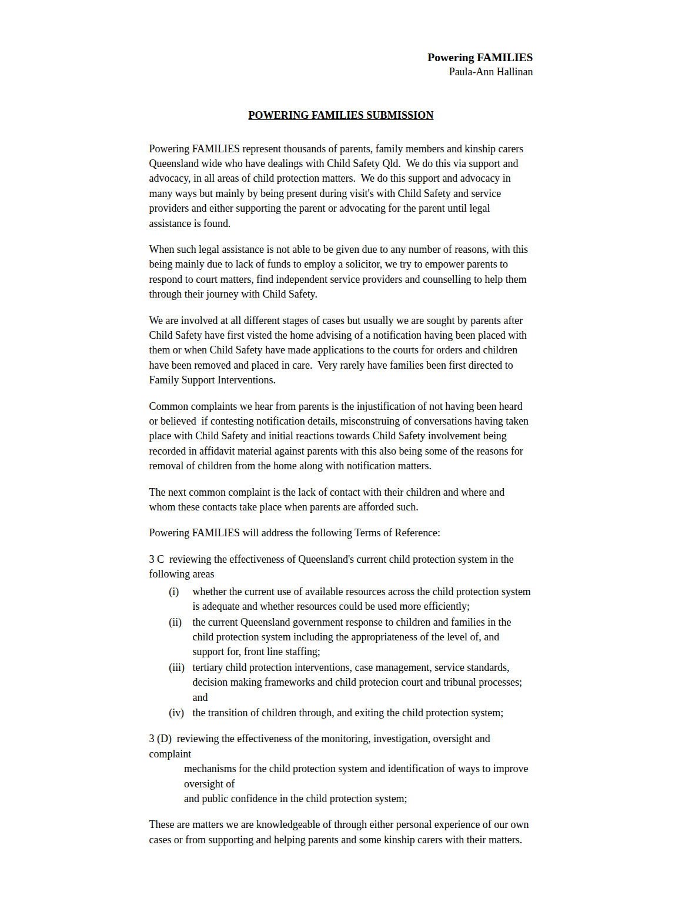Powering FAMILIES
Paula-Ann Hallinan
POWERING FAMILIES SUBMISSION
Powering FAMILIES represent thousands of parents, family members and kinship carers Queensland wide who have dealings with Child Safety Qld. We do this via support and advocacy, in all areas of child protection matters. We do this support and advocacy in many ways but mainly by being present during visit's with Child Safety and service providers and either supporting the parent or advocating for the parent until legal assistance is found.
When such legal assistance is not able to be given due to any number of reasons, with this being mainly due to lack of funds to employ a solicitor, we try to empower parents to respond to court matters, find independent service providers and counselling to help them through their journey with Child Safety.
We are involved at all different stages of cases but usually we are sought by parents after Child Safety have first visted the home advising of a notification having been placed with them or when Child Safety have made applications to the courts for orders and children have been removed and placed in care. Very rarely have families been first directed to Family Support Interventions.
Common complaints we hear from parents is the injustification of not having been heard or believed if contesting notification details, misconstruing of conversations having taken place with Child Safety and initial reactions towards Child Safety involvement being recorded in affidavit material against parents with this also being some of the reasons for removal of children from the home along with notification matters.
The next common complaint is the lack of contact with their children and where and whom these contacts take place when parents are afforded such.
Powering FAMILIES will address the following Terms of Reference:
3 C reviewing the effectiveness of Queensland's current child protection system in the following areas
(i) whether the current use of available resources across the child protection system is adequate and whether resources could be used more efficiently;
(ii) the current Queensland government response to children and families in the child protection system including the appropriateness of the level of, and support for, front line staffing;
(iii) tertiary child protection interventions, case management, service standards, decision making frameworks and child protecion court and tribunal processes; and
(iv) the transition of children through, and exiting the child protection system;
3 (D) reviewing the effectiveness of the monitoring, investigation, oversight and complaint mechanisms for the child protection system and identification of ways to improve oversight of and public confidence in the child protection system;
These are matters we are knowledgeable of through either personal experience of our own cases or from supporting and helping parents and some kinship carers with their matters.